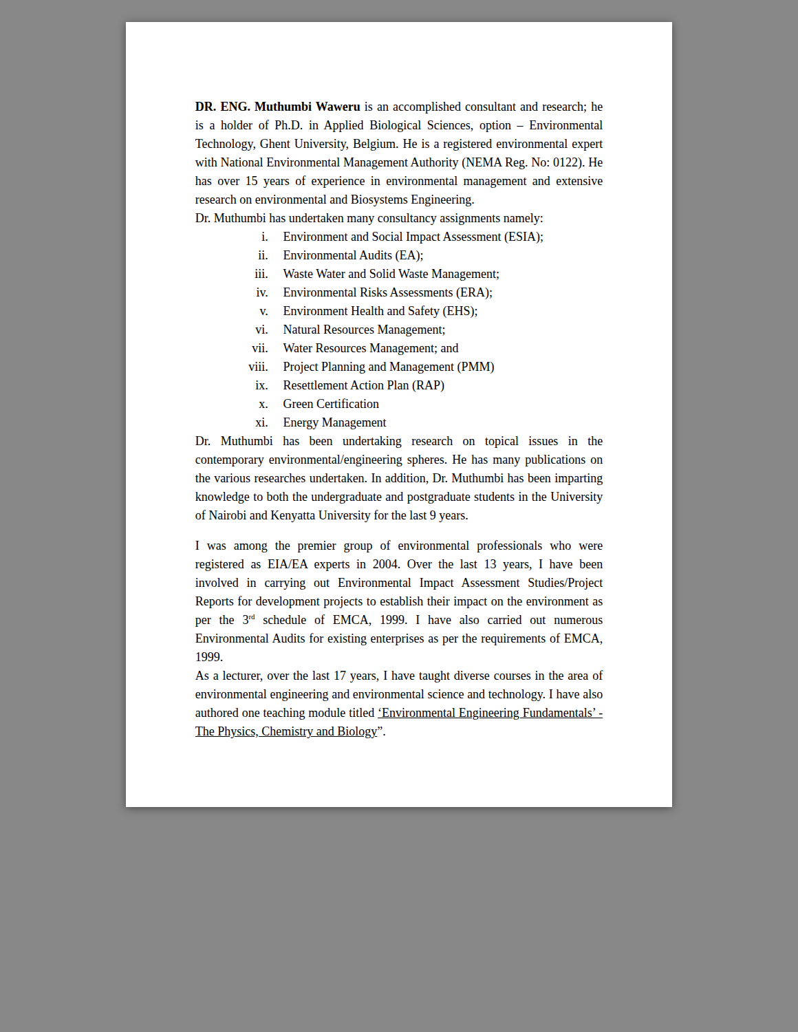DR. ENG. Muthumbi Waweru is an accomplished consultant and research; he is a holder of Ph.D. in Applied Biological Sciences, option – Environmental Technology, Ghent University, Belgium. He is a registered environmental expert with National Environmental Management Authority (NEMA Reg. No: 0122). He has over 15 years of experience in environmental management and extensive research on environmental and Biosystems Engineering.
Dr. Muthumbi has undertaken many consultancy assignments namely:
Environment and Social Impact Assessment (ESIA);
Environmental Audits (EA);
Waste Water and Solid Waste Management;
Environmental Risks Assessments (ERA);
Environment Health and Safety (EHS);
Natural Resources Management;
Water Resources Management; and
Project Planning and Management (PMM)
Resettlement Action Plan (RAP)
Green Certification
Energy Management
Dr. Muthumbi has been undertaking research on topical issues in the contemporary environmental/engineering spheres. He has many publications on the various researches undertaken. In addition, Dr. Muthumbi has been imparting knowledge to both the undergraduate and postgraduate students in the University of Nairobi and Kenyatta University for the last 9 years.
I was among the premier group of environmental professionals who were registered as EIA/EA experts in 2004. Over the last 13 years, I have been involved in carrying out Environmental Impact Assessment Studies/Project Reports for development projects to establish their impact on the environment as per the 3rd schedule of EMCA, 1999. I have also carried out numerous Environmental Audits for existing enterprises as per the requirements of EMCA, 1999.
As a lecturer, over the last 17 years, I have taught diverse courses in the area of environmental engineering and environmental science and technology. I have also authored one teaching module titled ‘Environmental Engineering Fundamentals’ -The Physics, Chemistry and Biology”.